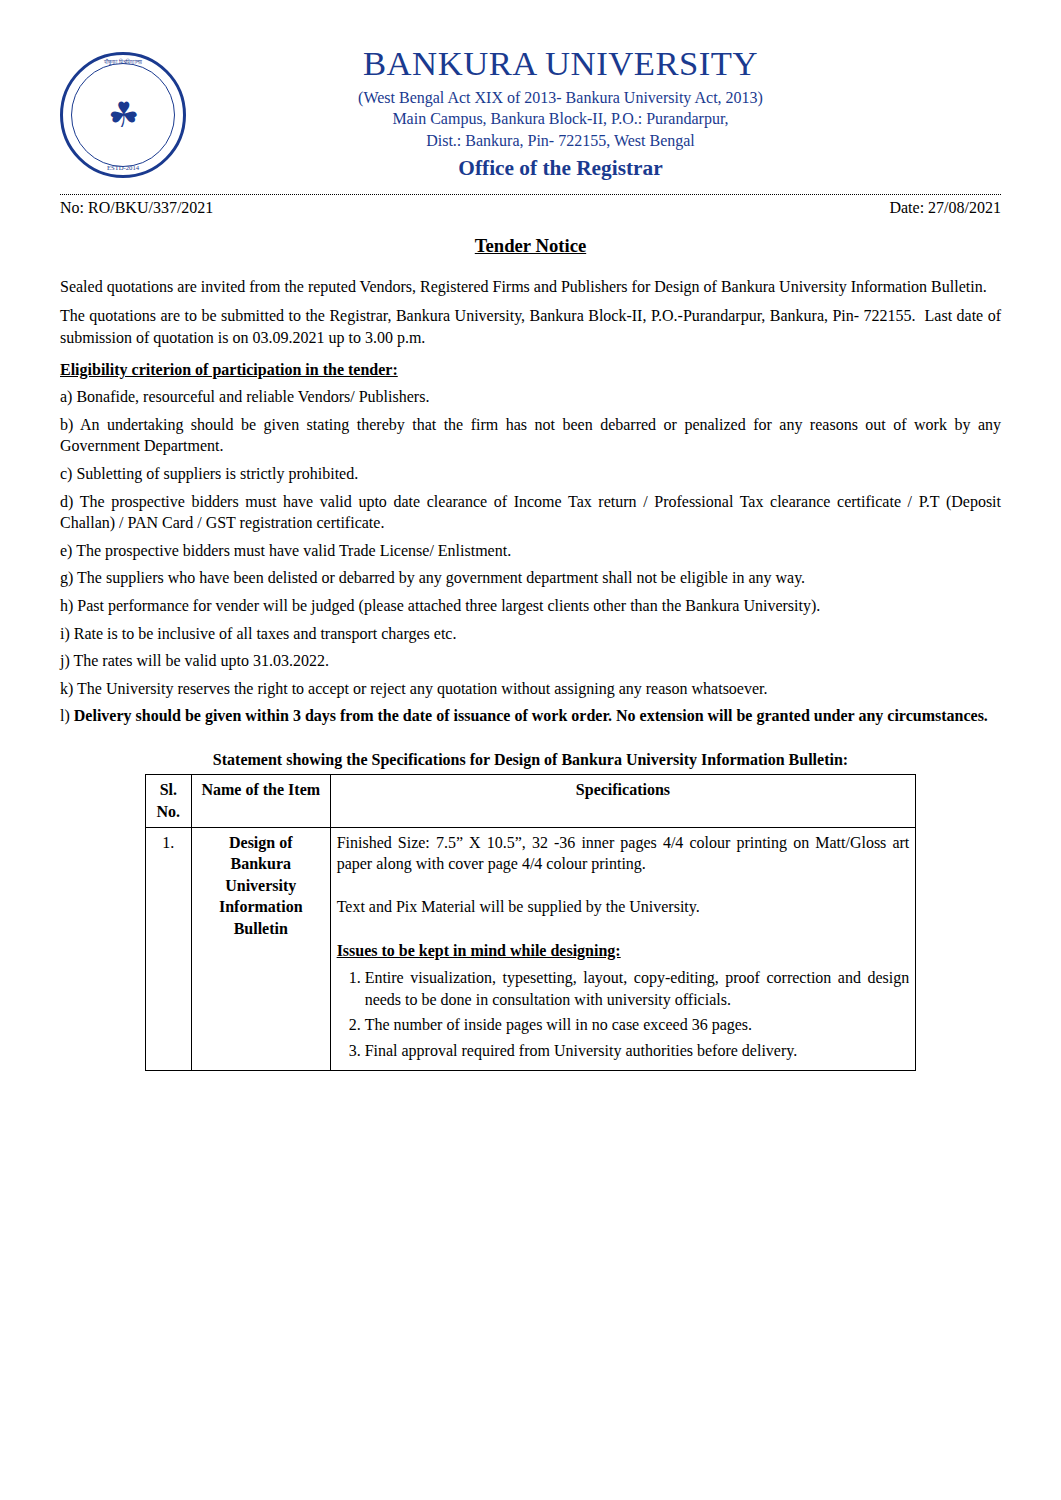বাঁকুড়া বিশ্ববিদ্যালয়
☘
ESTD-2014
BANKURA UNIVERSITY
(West Bengal Act XIX of 2013- Bankura University Act, 2013)
Main Campus, Bankura Block-II, P.O.: Purandarpur,
Dist.: Bankura, Pin- 722155, West Bengal
Office of the Registrar
No: RO/BKU/337/2021 Date: 27/08/2021
Tender Notice
Sealed quotations are invited from the reputed Vendors, Registered Firms and Publishers for Design of Bankura University Information Bulletin.
The quotations are to be submitted to the Registrar, Bankura University, Bankura Block-II, P.O.-Purandarpur, Bankura, Pin- 722155. Last date of submission of quotation is on 03.09.2021 up to 3.00 p.m.
Eligibility criterion of participation in the tender:
a) Bonafide, resourceful and reliable Vendors/ Publishers.
b) An undertaking should be given stating thereby that the firm has not been debarred or penalized for any reasons out of work by any Government Department.
c) Subletting of suppliers is strictly prohibited.
d) The prospective bidders must have valid upto date clearance of Income Tax return / Professional Tax clearance certificate / P.T (Deposit Challan) / PAN Card / GST registration certificate.
e) The prospective bidders must have valid Trade License/ Enlistment.
g) The suppliers who have been delisted or debarred by any government department shall not be eligible in any way.
h) Past performance for vender will be judged (please attached three largest clients other than the Bankura University).
i) Rate is to be inclusive of all taxes and transport charges etc.
j) The rates will be valid upto 31.03.2022.
k) The University reserves the right to accept or reject any quotation without assigning any reason whatsoever.
l) Delivery should be given within 3 days from the date of issuance of work order. No extension will be granted under any circumstances.
Statement showing the Specifications for Design of Bankura University Information Bulletin:
| Sl. No. | Name of the Item | Specifications |
| --- | --- | --- |
| 1. | Design of Bankura University Information Bulletin | Finished Size: 7.5” X 10.5”, 32 -36 inner pages 4/4 colour printing on Matt/Gloss art paper along with cover page 4/4 colour printing. Text and Pix Material will be supplied by the University. Issues to be kept in mind while designing: Entire visualization, typesetting, layout, copy-editing, proof correction and design needs to be done in consultation with university officials. The number of inside pages will in no case exceed 36 pages. Final approval required from University authorities before delivery. |